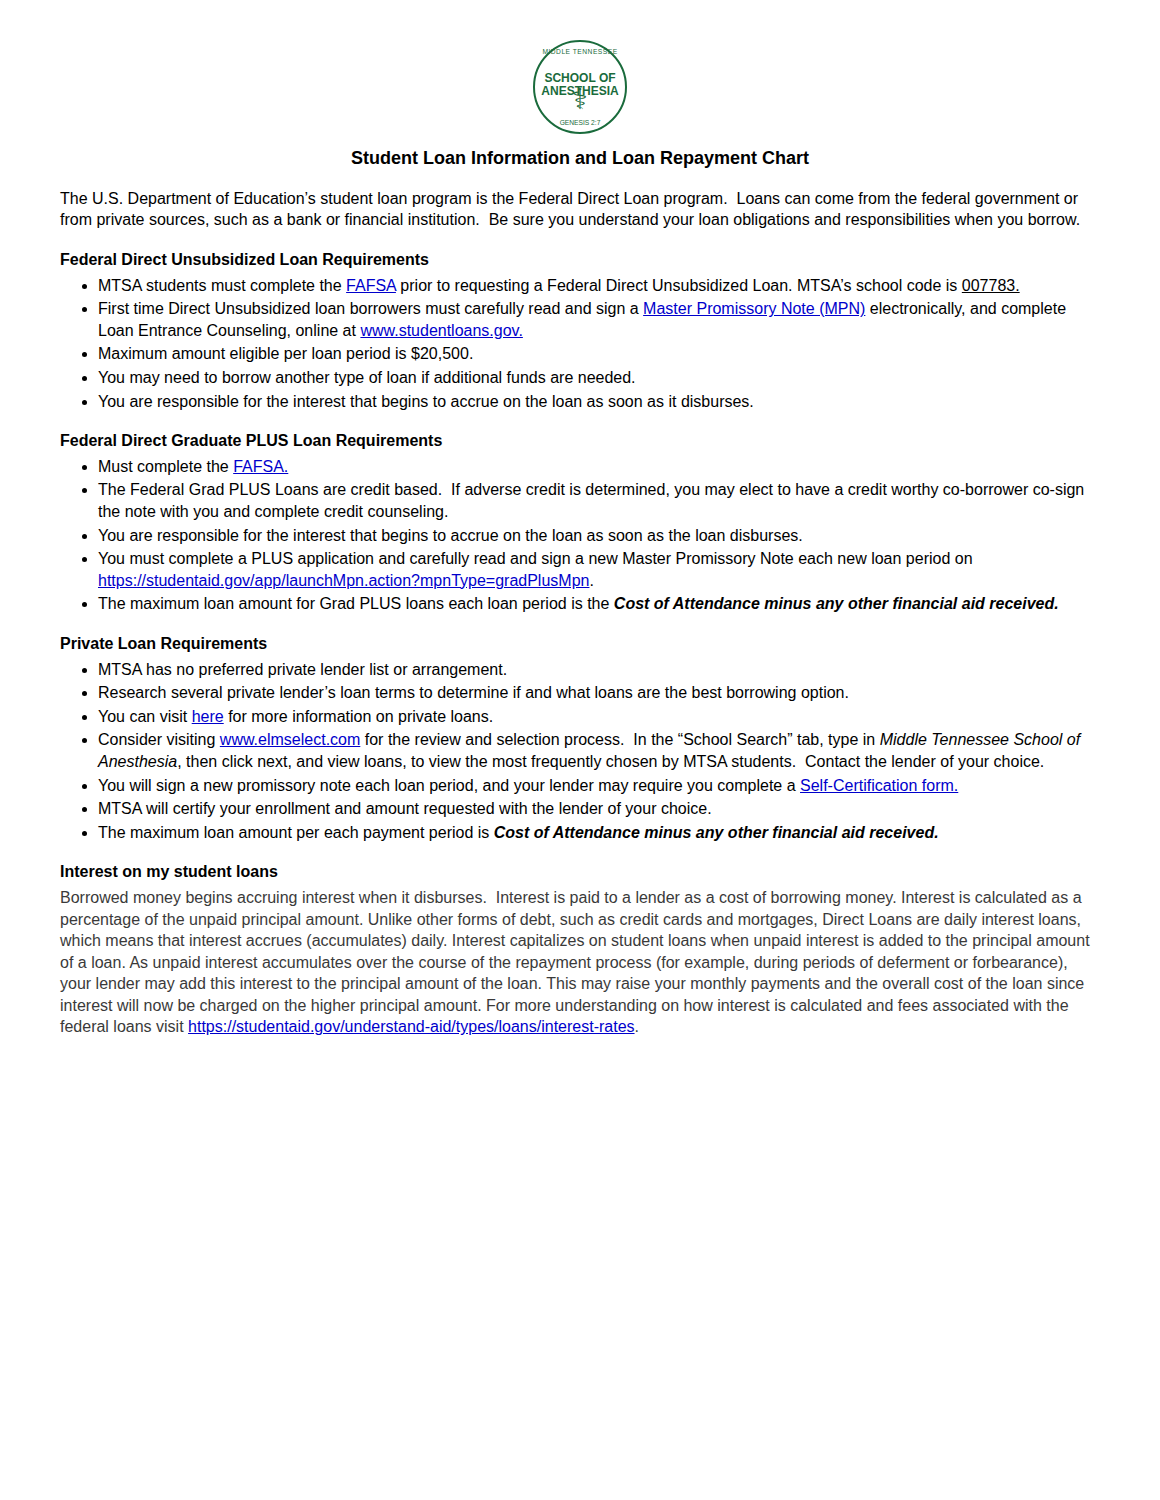MIDDLE TENNESSEE
SCHOOL OF ANESTHESIA
⚕
GENESIS 2:7
Student Loan Information and Loan Repayment Chart
The U.S. Department of Education’s student loan program is the Federal Direct Loan program. Loans can come from the federal government or from private sources, such as a bank or financial institution. Be sure you understand your loan obligations and responsibilities when you borrow.
Federal Direct Unsubsidized Loan Requirements
MTSA students must complete the FAFSA prior to requesting a Federal Direct Unsubsidized Loan. MTSA’s school code is 007783.
First time Direct Unsubsidized loan borrowers must carefully read and sign a Master Promissory Note (MPN) electronically, and complete Loan Entrance Counseling, online at www.studentloans.gov.
Maximum amount eligible per loan period is $20,500.
You may need to borrow another type of loan if additional funds are needed.
You are responsible for the interest that begins to accrue on the loan as soon as it disburses.
Federal Direct Graduate PLUS Loan Requirements
Must complete the FAFSA.
The Federal Grad PLUS Loans are credit based. If adverse credit is determined, you may elect to have a credit worthy co-borrower co-sign the note with you and complete credit counseling.
You are responsible for the interest that begins to accrue on the loan as soon as the loan disburses.
You must complete a PLUS application and carefully read and sign a new Master Promissory Note each new loan period on https://studentaid.gov/app/launchMpn.action?mpnType=gradPlusMpn.
The maximum loan amount for Grad PLUS loans each loan period is the Cost of Attendance minus any other financial aid received.
Private Loan Requirements
MTSA has no preferred private lender list or arrangement.
Research several private lender’s loan terms to determine if and what loans are the best borrowing option.
You can visit here for more information on private loans.
Consider visiting www.elmselect.com for the review and selection process. In the “School Search” tab, type in Middle Tennessee School of Anesthesia, then click next, and view loans, to view the most frequently chosen by MTSA students. Contact the lender of your choice.
You will sign a new promissory note each loan period, and your lender may require you complete a Self-Certification form.
MTSA will certify your enrollment and amount requested with the lender of your choice.
The maximum loan amount per each payment period is Cost of Attendance minus any other financial aid received.
Interest on my student loans
Borrowed money begins accruing interest when it disburses. Interest is paid to a lender as a cost of borrowing money. Interest is calculated as a percentage of the unpaid principal amount. Unlike other forms of debt, such as credit cards and mortgages, Direct Loans are daily interest loans, which means that interest accrues (accumulates) daily. Interest capitalizes on student loans when unpaid interest is added to the principal amount of a loan. As unpaid interest accumulates over the course of the repayment process (for example, during periods of deferment or forbearance), your lender may add this interest to the principal amount of the loan. This may raise your monthly payments and the overall cost of the loan since interest will now be charged on the higher principal amount. For more understanding on how interest is calculated and fees associated with the federal loans visit https://studentaid.gov/understand-aid/types/loans/interest-rates.